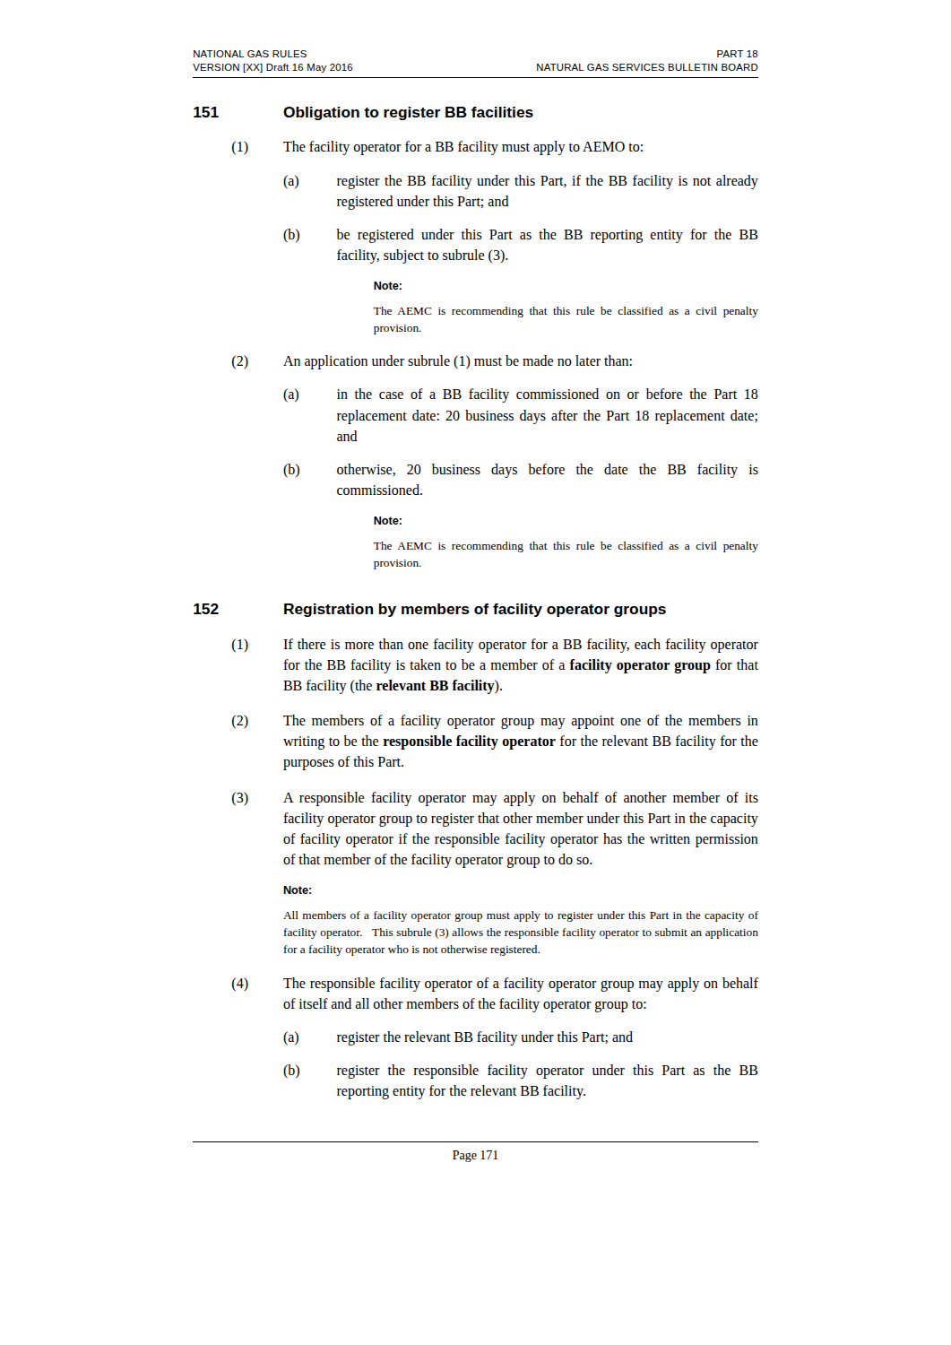| NATIONAL GAS RULES | PART 18 |
| VERSION [XX] Draft 16 May 2016 | NATURAL GAS SERVICES BULLETIN BOARD |
151 Obligation to register BB facilities
(1) The facility operator for a BB facility must apply to AEMO to:
(a) register the BB facility under this Part, if the BB facility is not already registered under this Part; and
(b) be registered under this Part as the BB reporting entity for the BB facility, subject to subrule (3).
Note:
The AEMC is recommending that this rule be classified as a civil penalty provision.
(2) An application under subrule (1) must be made no later than:
(a) in the case of a BB facility commissioned on or before the Part 18 replacement date: 20 business days after the Part 18 replacement date; and
(b) otherwise, 20 business days before the date the BB facility is commissioned.
Note:
The AEMC is recommending that this rule be classified as a civil penalty provision.
152 Registration by members of facility operator groups
(1) If there is more than one facility operator for a BB facility, each facility operator for the BB facility is taken to be a member of a facility operator group for that BB facility (the relevant BB facility).
(2) The members of a facility operator group may appoint one of the members in writing to be the responsible facility operator for the relevant BB facility for the purposes of this Part.
(3) A responsible facility operator may apply on behalf of another member of its facility operator group to register that other member under this Part in the capacity of facility operator if the responsible facility operator has the written permission of that member of the facility operator group to do so.
Note:
All members of a facility operator group must apply to register under this Part in the capacity of facility operator. This subrule (3) allows the responsible facility operator to submit an application for a facility operator who is not otherwise registered.
(4) The responsible facility operator of a facility operator group may apply on behalf of itself and all other members of the facility operator group to:
(a) register the relevant BB facility under this Part; and
(b) register the responsible facility operator under this Part as the BB reporting entity for the relevant BB facility.
Page 171